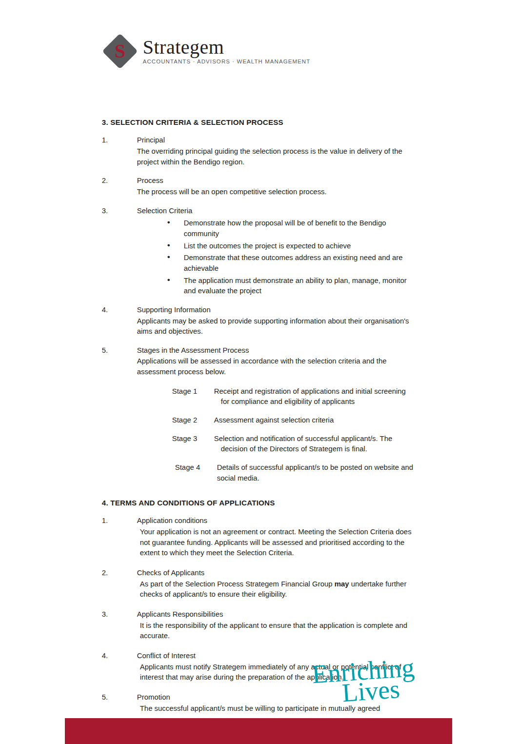S
Strategem
Accountants · Advisors · Wealth Management
3. SELECTION CRITERIA & SELECTION PROCESS
1. Principal The overriding principal guiding the selection process is the value in delivery of the project within the Bendigo region.
2. Process The process will be an open competitive selection process.
3. Selection Criteria
Demonstrate how the proposal will be of benefit to the Bendigo community
List the outcomes the project is expected to achieve
Demonstrate that these outcomes address an existing need and are achievable
The application must demonstrate an ability to plan, manage, monitor and evaluate the project
4. Supporting Information Applicants may be asked to provide supporting information about their organisation's aims and objectives.
5. Stages in the Assessment Process Applications will be assessed in accordance with the selection criteria and the assessment process below.
Stage 1
Receipt and registration of applications and initial screening for compliance and eligibility of applicants
Stage 2
Assessment against selection criteria
Stage 3
Selection and notification of successful applicant/s. The decision of the Directors of Strategem is final.
Stage 4
Details of successful applicant/s to be posted on website and social media.
4. TERMS AND CONDITIONS OF APPLICATIONS
1. Application conditions Your application is not an agreement or contract. Meeting the Selection Criteria does not guarantee funding. Applicants will be assessed and prioritised according to the extent to which they meet the Selection Criteria.
2. Checks of Applicants As part of the Selection Process Strategem Financial Group may undertake further checks of applicant/s to ensure their eligibility.
3. Applicants Responsibilities It is the responsibility of the applicant to ensure that the application is complete and accurate.
4. Conflict of Interest Applicants must notify Strategem immediately of any actual or potential conflict of interest that may arise during the preparation of the application.
5. Promotion The successful applicant/s must be willing to participate in mutually agreed promotional activities at the request of the Strategem including promotion on website and social media platforms.
Enriching Lives